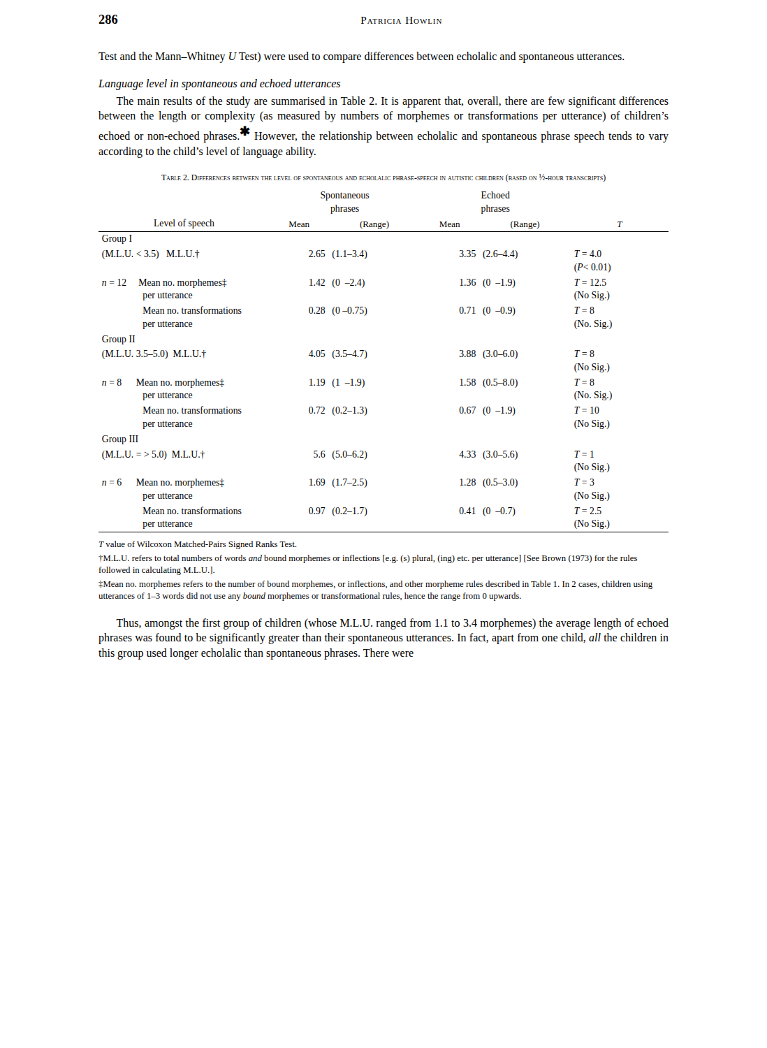286 Patricia Howlin
Test and the Mann–Whitney U Test) were used to compare differences between echolalic and spontaneous utterances.
Language level in spontaneous and echoed utterances
The main results of the study are summarised in Table 2. It is apparent that, overall, there are few significant differences between the length or complexity (as measured by numbers of morphemes or transformations per utterance) of children’s echoed or non-echoed phrases.✱ However, the relationship between echolalic and spontaneous phrase speech tends to vary according to the child’s level of language ability.
Table 2. Differences between the level of spontaneous and echolalic phrase-speech in autistic children (based on ½-hour transcripts)
| | Spontaneous phrases | Echoed phrases | |
| --- | --- | --- | --- |
| Level of speech | Mean | (Range) | Mean | (Range) | T |
| Group I |
| (M.L.U. < 3.5) M.L.U. † | 2.65 | (1.1–3.4) | 3.35 | (2.6–4.4) | T = 4.0 ( P < 0.01) |
| n = 12 Mean no. morphemes ‡ per utterance | 1.42 | (0 –2.4) | 1.36 | (0 –1.9) | T = 12.5 (No Sig.) |
| Mean no. transformations per utterance | 0.28 | (0 –0.75) | 0.71 | (0 –0.9) | T = 8 (No. Sig.) |
| Group II |
| (M.L.U. 3.5–5.0) M.L.U. † | 4.05 | (3.5–4.7) | 3.88 | (3.0–6.0) | T = 8 (No Sig.) |
| n = 8 Mean no. morphemes ‡ per utterance | 1.19 | (1 –1.9) | 1.58 | (0.5–8.0) | T = 8 (No. Sig.) |
| Mean no. transformations per utterance | 0.72 | (0.2–1.3) | 0.67 | (0 –1.9) | T = 10 (No Sig.) |
| Group III |
| (M.L.U. = > 5.0) M.L.U. † | 5.6 | (5.0–6.2) | 4.33 | (3.0–5.6) | T = 1 (No Sig.) |
| n = 6 Mean no. morphemes ‡ per utterance | 1.69 | (1.7–2.5) | 1.28 | (0.5–3.0) | T = 3 (No Sig.) |
| Mean no. transformations per utterance | 0.97 | (0.2–1.7) | 0.41 | (0 –0.7) | T = 2.5 (No Sig.) |
T value of Wilcoxon Matched-Pairs Signed Ranks Test.
†M.L.U. refers to total numbers of words and bound morphemes or inflections [e.g. (s) plural, (ing) etc. per utterance] [See Brown (1973) for the rules followed in calculating M.L.U.].
‡Mean no. morphemes refers to the number of bound morphemes, or inflections, and other morpheme rules described in Table 1. In 2 cases, children using utterances of 1–3 words did not use any bound morphemes or transformational rules, hence the range from 0 upwards.
Thus, amongst the first group of children (whose M.L.U. ranged from 1.1 to 3.4 morphemes) the average length of echoed phrases was found to be significantly greater than their spontaneous utterances. In fact, apart from one child, all the children in this group used longer echolalic than spontaneous phrases. There were